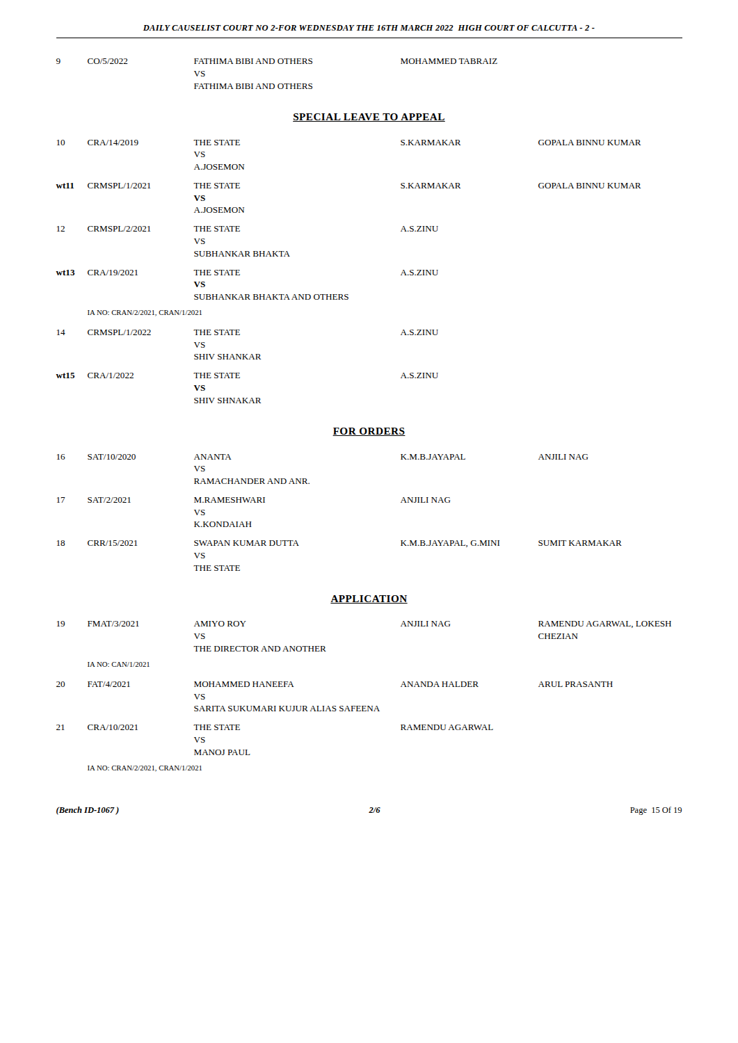DAILY CAUSELIST COURT NO 2-FOR WEDNESDAY THE 16TH MARCH 2022 HIGH COURT OF CALCUTTA - 2 -
| 9 | CO/5/2022 | FATHIMA BIBI AND OTHERS VS FATHIMA BIBI AND OTHERS | MOHAMMED TABRAIZ | |
SPECIAL LEAVE TO APPEAL
| 10 | CRA/14/2019 | THE STATE VS A.JOSEMON | S.KARMAKAR | GOPALA BINNU KUMAR |
| wt11 | CRMSPL/1/2021 | THE STATE VS A.JOSEMON | S.KARMAKAR | GOPALA BINNU KUMAR |
| 12 | CRMSPL/2/2021 | THE STATE VS SUBHANKAR BHAKTA | A.S.ZINU | |
| wt13 | CRA/19/2021 | THE STATE VS SUBHANKAR BHAKTA AND OTHERS | A.S.ZINU | |
| | IA NO: CRAN/2/2021, CRAN/1/2021 |
| 14 | CRMSPL/1/2022 | THE STATE VS SHIV SHANKAR | A.S.ZINU | |
| wt15 | CRA/1/2022 | THE STATE VS SHIV SHNAKAR | A.S.ZINU | |
FOR ORDERS
| 16 | SAT/10/2020 | ANANTA VS RAMACHANDER AND ANR. | K.M.B.JAYAPAL | ANJILI NAG |
| 17 | SAT/2/2021 | M.RAMESHWARI VS K.KONDAIAH | ANJILI NAG | |
| 18 | CRR/15/2021 | SWAPAN KUMAR DUTTA VS THE STATE | K.M.B.JAYAPAL, G.MINI | SUMIT KARMAKAR |
APPLICATION
| 19 | FMAT/3/2021 | AMIYO ROY VS THE DIRECTOR AND ANOTHER | ANJILI NAG | RAMENDU AGARWAL, LOKESH CHEZIAN |
| | IA NO: CAN/1/2021 |
| 20 | FAT/4/2021 | MOHAMMED HANEEFA VS SARITA SUKUMARI KUJUR ALIAS SAFEENA | ANANDA HALDER | ARUL PRASANTH |
| 21 | CRA/10/2021 | THE STATE VS MANOJ PAUL | RAMENDU AGARWAL | |
| | IA NO: CRAN/2/2021, CRAN/1/2021 |
(Bench ID-1067 )
2/6
Page 15 Of 19